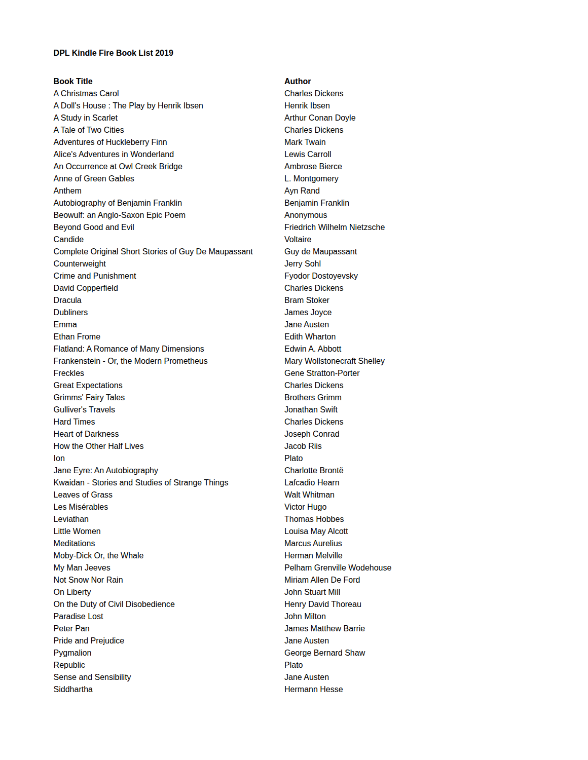DPL Kindle Fire Book List 2019
| Book Title | Author |
| --- | --- |
| A Christmas Carol | Charles Dickens |
| A Doll's House : The Play by Henrik Ibsen | Henrik Ibsen |
| A Study in Scarlet | Arthur Conan Doyle |
| A Tale of Two Cities | Charles Dickens |
| Adventures of Huckleberry Finn | Mark Twain |
| Alice's Adventures in Wonderland | Lewis Carroll |
| An Occurrence at Owl Creek Bridge | Ambrose Bierce |
| Anne of Green Gables | L. Montgomery |
| Anthem | Ayn Rand |
| Autobiography of Benjamin Franklin | Benjamin Franklin |
| Beowulf: an Anglo-Saxon Epic Poem | Anonymous |
| Beyond Good and Evil | Friedrich Wilhelm Nietzsche |
| Candide | Voltaire |
| Complete Original Short Stories of Guy De Maupassant | Guy de Maupassant |
| Counterweight | Jerry Sohl |
| Crime and Punishment | Fyodor Dostoyevsky |
| David Copperfield | Charles Dickens |
| Dracula | Bram Stoker |
| Dubliners | James Joyce |
| Emma | Jane Austen |
| Ethan Frome | Edith Wharton |
| Flatland: A Romance of Many Dimensions | Edwin A. Abbott |
| Frankenstein - Or, the Modern Prometheus | Mary Wollstonecraft Shelley |
| Freckles | Gene Stratton-Porter |
| Great Expectations | Charles Dickens |
| Grimms' Fairy Tales | Brothers Grimm |
| Gulliver's Travels | Jonathan Swift |
| Hard Times | Charles Dickens |
| Heart of Darkness | Joseph Conrad |
| How the Other Half Lives | Jacob Riis |
| Ion | Plato |
| Jane Eyre: An Autobiography | Charlotte Brontë |
| Kwaidan - Stories and Studies of Strange Things | Lafcadio Hearn |
| Leaves of Grass | Walt Whitman |
| Les Misérables | Victor Hugo |
| Leviathan | Thomas Hobbes |
| Little Women | Louisa May Alcott |
| Meditations | Marcus Aurelius |
| Moby-Dick Or, the Whale | Herman Melville |
| My Man Jeeves | Pelham Grenville Wodehouse |
| Not Snow Nor Rain | Miriam Allen De Ford |
| On Liberty | John Stuart Mill |
| On the Duty of Civil Disobedience | Henry David Thoreau |
| Paradise Lost | John Milton |
| Peter Pan | James Matthew Barrie |
| Pride and Prejudice | Jane Austen |
| Pygmalion | George Bernard Shaw |
| Republic | Plato |
| Sense and Sensibility | Jane Austen |
| Siddhartha | Hermann Hesse |